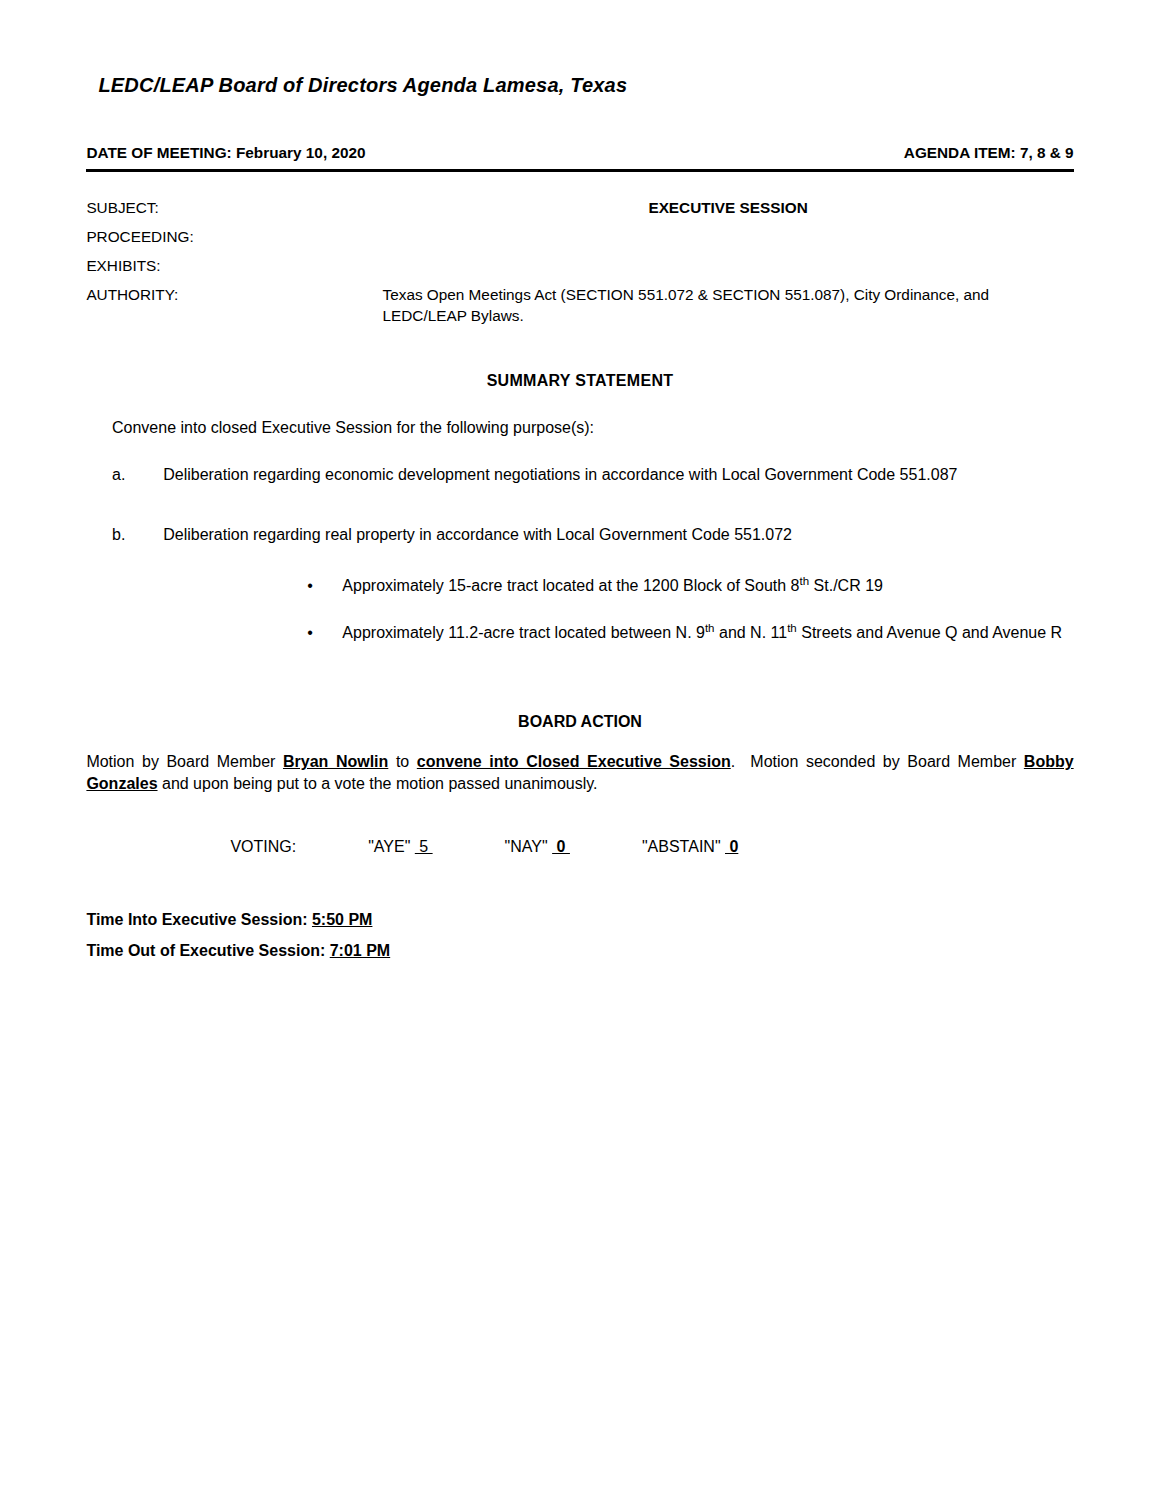LEDC/LEAP Board of Directors Agenda Lamesa, Texas
DATE OF MEETING: February 10, 2020 AGENDA ITEM: 7, 8 & 9
| SUBJECT: | EXECUTIVE SESSION |
| PROCEEDING: | |
| EXHIBITS: | |
| AUTHORITY: | Texas Open Meetings Act (SECTION 551.072 & SECTION 551.087), City Ordinance, and LEDC/LEAP Bylaws. |
SUMMARY STATEMENT
Convene into closed Executive Session for the following purpose(s):
a. Deliberation regarding economic development negotiations in accordance with Local Government Code 551.087
b. Deliberation regarding real property in accordance with Local Government Code 551.072
• Approximately 15-acre tract located at the 1200 Block of South 8th St./CR 19
• Approximately 11.2-acre tract located between N. 9th and N. 11th Streets and Avenue Q and Avenue R
BOARD ACTION
Motion by Board Member Bryan Nowlin to convene into Closed Executive Session. Motion seconded by Board Member Bobby Gonzales and upon being put to a vote the motion passed unanimously.
VOTING: "AYE" 5 "NAY" 0 "ABSTAIN" 0
Time Into Executive Session: 5:50 PM
Time Out of Executive Session: 7:01 PM